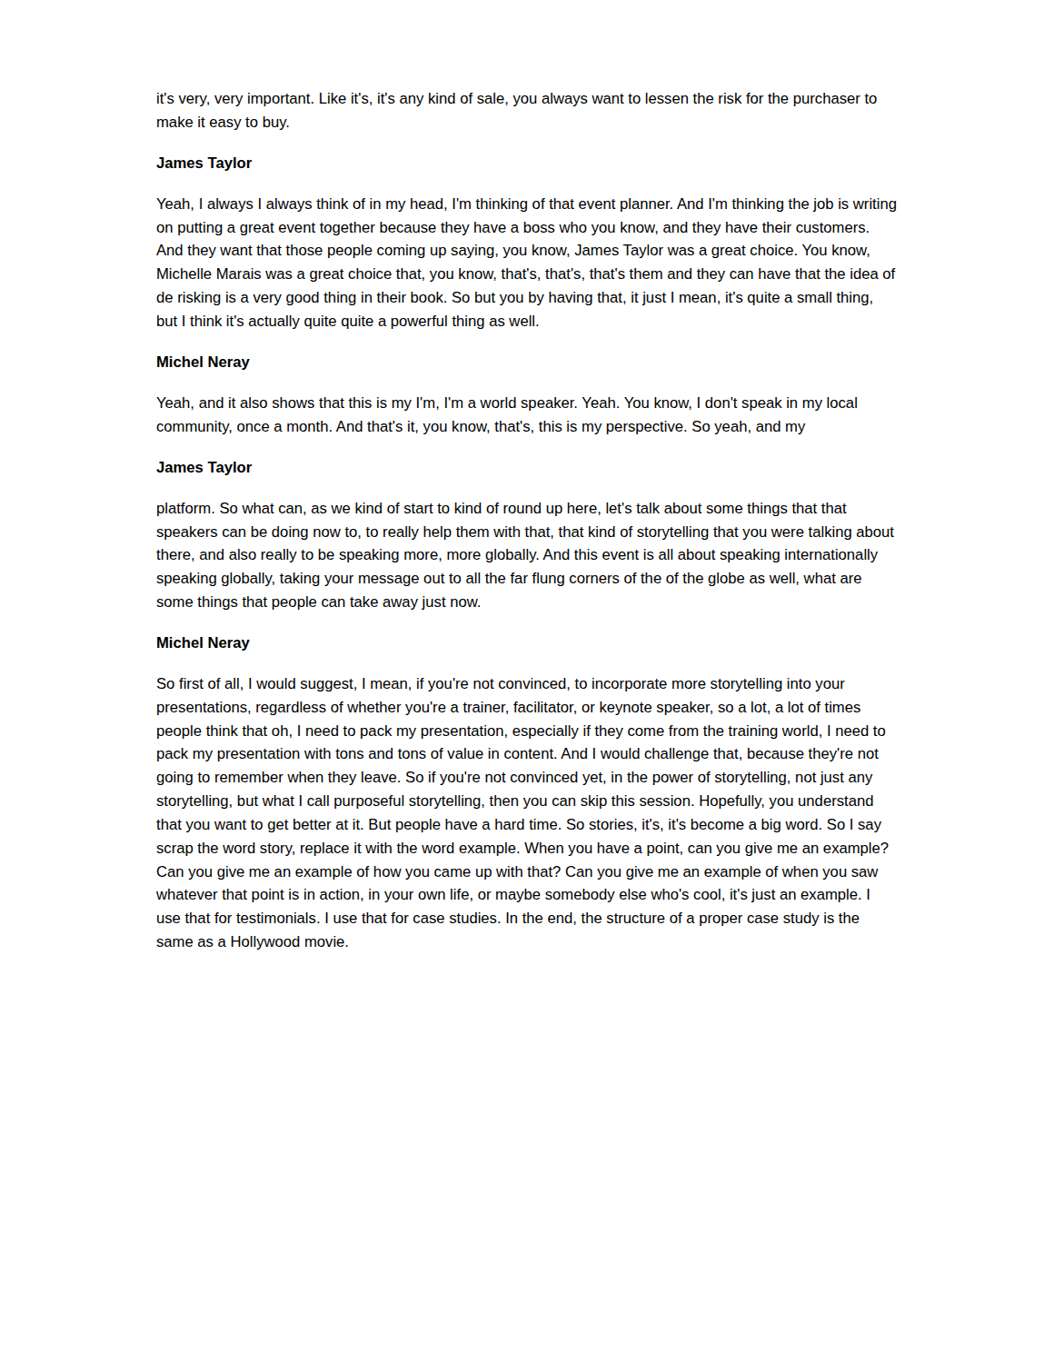it's very, very important. Like it's, it's any kind of sale, you always want to lessen the risk for the purchaser to make it easy to buy.
James Taylor
Yeah, I always I always think of in my head, I'm thinking of that event planner. And I'm thinking the job is writing on putting a great event together because they have a boss who you know, and they have their customers. And they want that those people coming up saying, you know, James Taylor was a great choice. You know, Michelle Marais was a great choice that, you know, that's, that's, that's them and they can have that the idea of de risking is a very good thing in their book. So but you by having that, it just I mean, it's quite a small thing, but I think it's actually quite quite a powerful thing as well.
Michel Neray
Yeah, and it also shows that this is my I'm, I'm a world speaker. Yeah. You know, I don't speak in my local community, once a month. And that's it, you know, that's, this is my perspective. So yeah, and my
James Taylor
platform. So what can, as we kind of start to kind of round up here, let's talk about some things that that speakers can be doing now to, to really help them with that, that kind of storytelling that you were talking about there, and also really to be speaking more, more globally. And this event is all about speaking internationally speaking globally, taking your message out to all the far flung corners of the of the globe as well, what are some things that people can take away just now.
Michel Neray
So first of all, I would suggest, I mean, if you're not convinced, to incorporate more storytelling into your presentations, regardless of whether you're a trainer, facilitator, or keynote speaker, so a lot, a lot of times people think that oh, I need to pack my presentation, especially if they come from the training world, I need to pack my presentation with tons and tons of value in content. And I would challenge that, because they're not going to remember when they leave. So if you're not convinced yet, in the power of storytelling, not just any storytelling, but what I call purposeful storytelling, then you can skip this session. Hopefully, you understand that you want to get better at it. But people have a hard time. So stories, it's, it's become a big word. So I say scrap the word story, replace it with the word example. When you have a point, can you give me an example? Can you give me an example of how you came up with that? Can you give me an example of when you saw whatever that point is in action, in your own life, or maybe somebody else who's cool, it's just an example. I use that for testimonials. I use that for case studies. In the end, the structure of a proper case study is the same as a Hollywood movie.